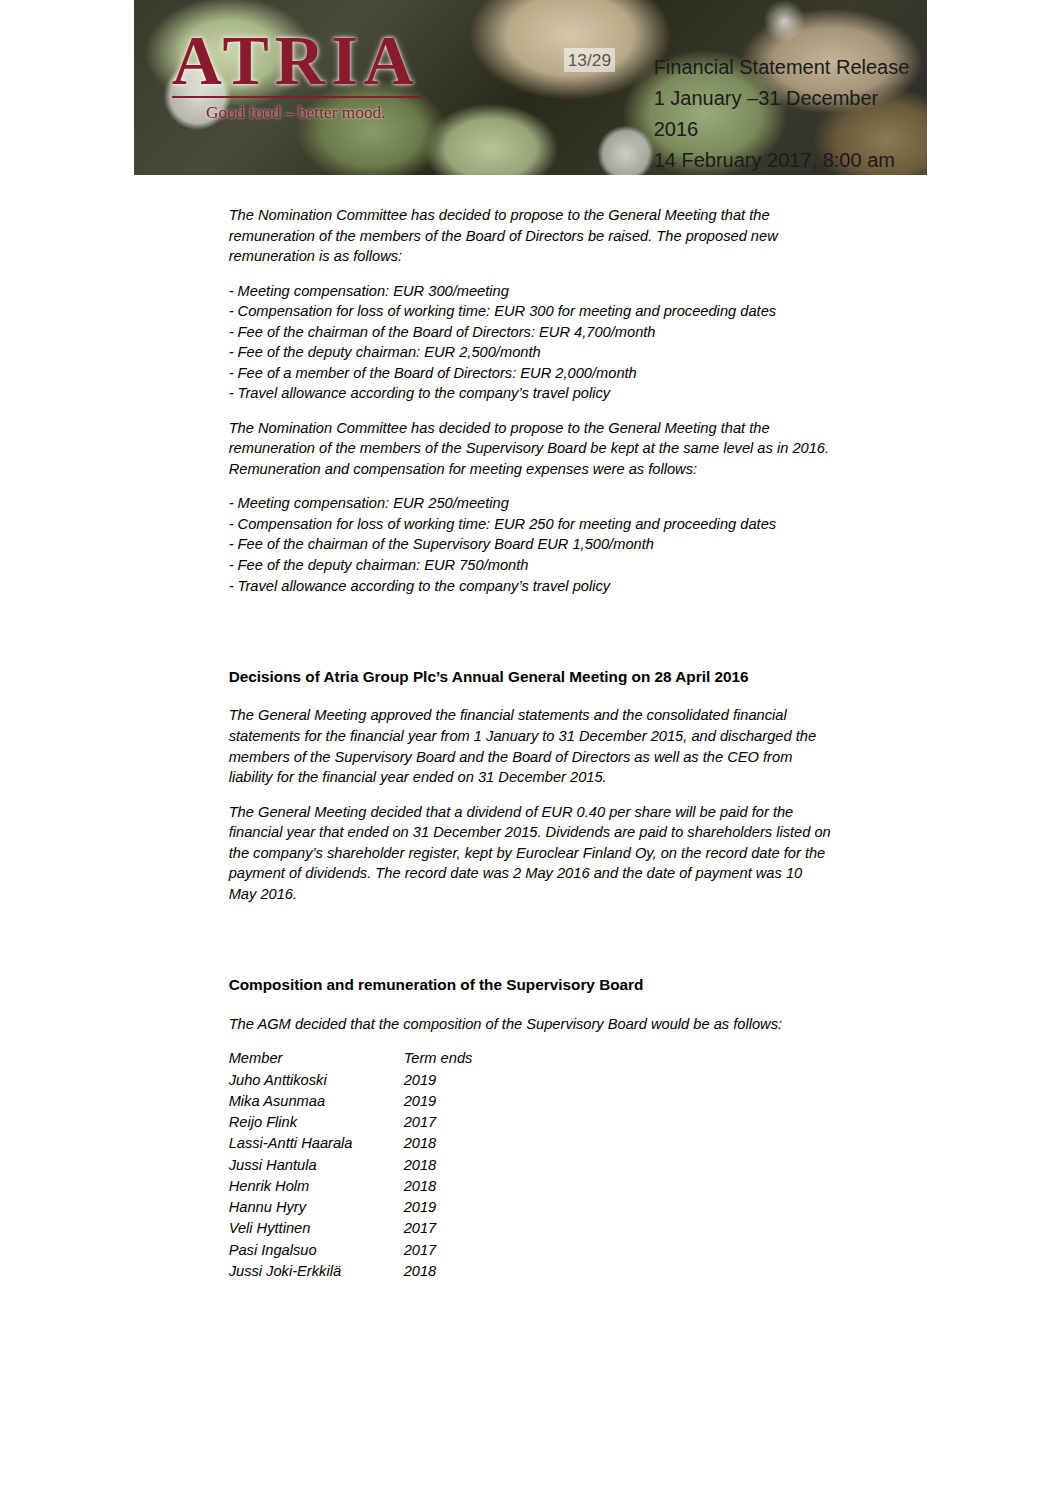ATRIA
Good food – better mood.
13/29
Financial Statement Release
1 January –31 December 2016
14 February 2017, 8:00 am
The Nomination Committee has decided to propose to the General Meeting that the remuneration of the members of the Board of Directors be raised. The proposed new remuneration is as follows:
Meeting compensation: EUR 300/meeting
Compensation for loss of working time: EUR 300 for meeting and proceeding dates
Fee of the chairman of the Board of Directors: EUR 4,700/month
Fee of the deputy chairman: EUR 2,500/month
Fee of a member of the Board of Directors: EUR 2,000/month
Travel allowance according to the company’s travel policy
The Nomination Committee has decided to propose to the General Meeting that the remuneration of the members of the Supervisory Board be kept at the same level as in 2016. Remuneration and compensation for meeting expenses were as follows:
Meeting compensation: EUR 250/meeting
Compensation for loss of working time: EUR 250 for meeting and proceeding dates
Fee of the chairman of the Supervisory Board EUR 1,500/month
Fee of the deputy chairman: EUR 750/month
Travel allowance according to the company’s travel policy
Decisions of Atria Group Plc’s Annual General Meeting on 28 April 2016
The General Meeting approved the financial statements and the consolidated financial statements for the financial year from 1 January to 31 December 2015, and discharged the members of the Supervisory Board and the Board of Directors as well as the CEO from liability for the financial year ended on 31 December 2015.
The General Meeting decided that a dividend of EUR 0.40 per share will be paid for the financial year that ended on 31 December 2015. Dividends are paid to shareholders listed on the company’s shareholder register, kept by Euroclear Finland Oy, on the record date for the payment of dividends. The record date was 2 May 2016 and the date of payment was 10 May 2016.
Composition and remuneration of the Supervisory Board
The AGM decided that the composition of the Supervisory Board would be as follows:
| Member | Term ends |
| Juho Anttikoski | 2019 |
| Mika Asunmaa | 2019 |
| Reijo Flink | 2017 |
| Lassi-Antti Haarala | 2018 |
| Jussi Hantula | 2018 |
| Henrik Holm | 2018 |
| Hannu Hyry | 2019 |
| Veli Hyttinen | 2017 |
| Pasi Ingalsuo | 2017 |
| Jussi Joki-Erkkilä | 2018 |